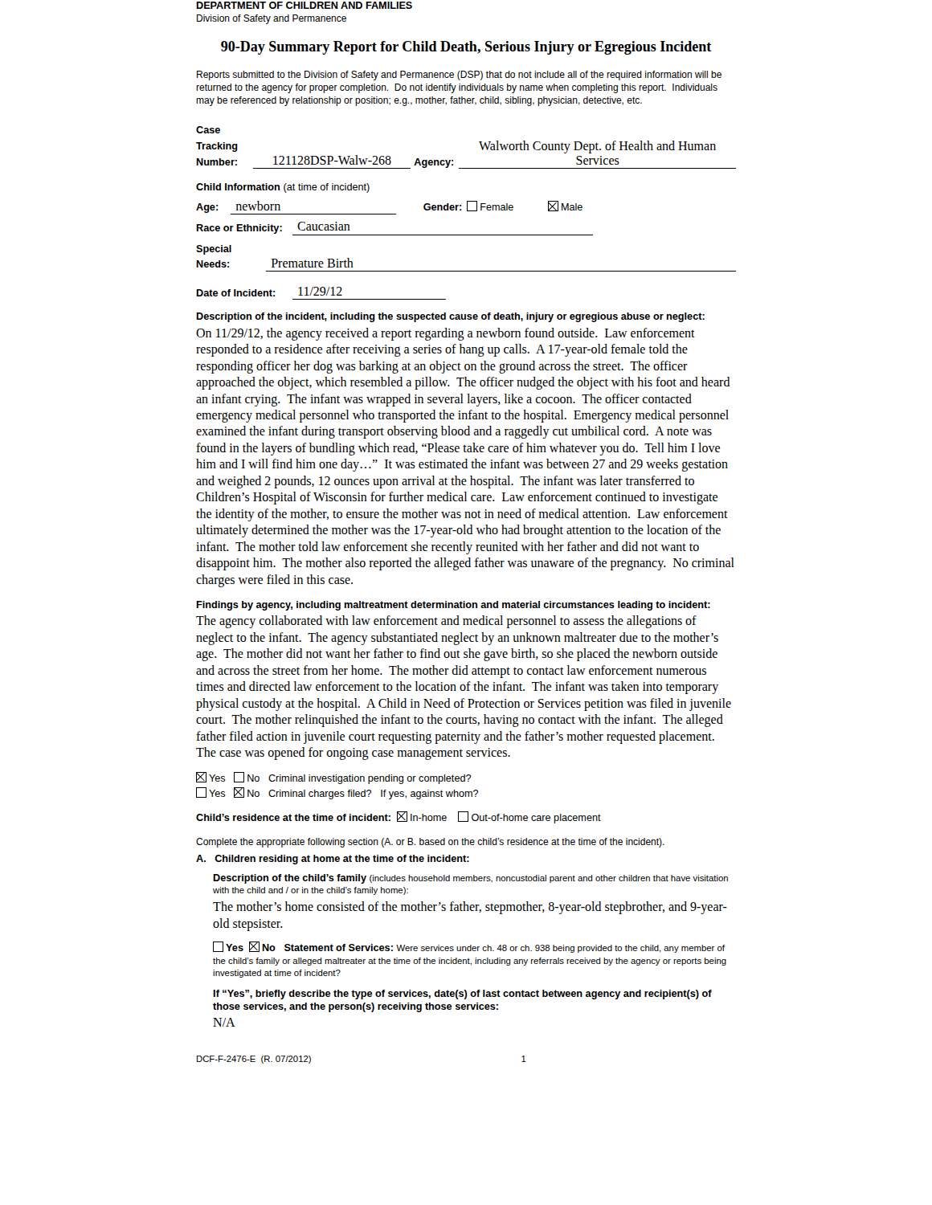DEPARTMENT OF CHILDREN AND FAMILIES
Division of Safety and Permanence
90-Day Summary Report for Child Death, Serious Injury or Egregious Incident
Reports submitted to the Division of Safety and Permanence (DSP) that do not include all of the required information will be returned to the agency for proper completion. Do not identify individuals by name when completing this report. Individuals may be referenced by relationship or position; e.g., mother, father, child, sibling, physician, detective, etc.
| Case Tracking Number: | 121128DSP-Walw-268 | Agency: | Walworth County Dept. of Health and Human Services |
Child Information (at time of incident)
| Age: | newborn | Gender: | Female | Male |
| Race or Ethnicity: | Caucasian |
| Special Needs: | Premature Birth |
| Date of Incident: | 11/29/12 |
Description of the incident, including the suspected cause of death, injury or egregious abuse or neglect:
On 11/29/12, the agency received a report regarding a newborn found outside. Law enforcement responded to a residence after receiving a series of hang up calls. A 17-year-old female told the responding officer her dog was barking at an object on the ground across the street. The officer approached the object, which resembled a pillow. The officer nudged the object with his foot and heard an infant crying. The infant was wrapped in several layers, like a cocoon. The officer contacted emergency medical personnel who transported the infant to the hospital. Emergency medical personnel examined the infant during transport observing blood and a raggedly cut umbilical cord. A note was found in the layers of bundling which read, “Please take care of him whatever you do. Tell him I love him and I will find him one day…” It was estimated the infant was between 27 and 29 weeks gestation and weighed 2 pounds, 12 ounces upon arrival at the hospital. The infant was later transferred to Children’s Hospital of Wisconsin for further medical care. Law enforcement continued to investigate the identity of the mother, to ensure the mother was not in need of medical attention. Law enforcement ultimately determined the mother was the 17-year-old who had brought attention to the location of the infant. The mother told law enforcement she recently reunited with her father and did not want to disappoint him. The mother also reported the alleged father was unaware of the pregnancy. No criminal charges were filed in this case.
Findings by agency, including maltreatment determination and material circumstances leading to incident:
The agency collaborated with law enforcement and medical personnel to assess the allegations of neglect to the infant. The agency substantiated neglect by an unknown maltreater due to the mother’s age. The mother did not want her father to find out she gave birth, so she placed the newborn outside and across the street from her home. The mother did attempt to contact law enforcement numerous times and directed law enforcement to the location of the infant. The infant was taken into temporary physical custody at the hospital. A Child in Need of Protection or Services petition was filed in juvenile court. The mother relinquished the infant to the courts, having no contact with the infant. The alleged father filed action in juvenile court requesting paternity and the father’s mother requested placement. The case was opened for ongoing case management services.
Yes No Criminal investigation pending or completed?
Yes No Criminal charges filed? If yes, against whom?
Child’s residence at the time of incident: In-home Out-of-home care placement
Complete the appropriate following section (A. or B. based on the child’s residence at the time of the incident).
A. Children residing at home at the time of the incident:
Description of the child’s family (includes household members, noncustodial parent and other children that have visitation with the child and / or in the child’s family home):
The mother’s home consisted of the mother’s father, stepmother, 8-year-old stepbrother, and 9-year-old stepsister.
Yes No Statement of Services: Were services under ch. 48 or ch. 938 being provided to the child, any member of the child’s family or alleged maltreater at the time of the incident, including any referrals received by the agency or reports being investigated at time of incident?
If “Yes”, briefly describe the type of services, date(s) of last contact between agency and recipient(s) of those services, and the person(s) receiving those services:
N/A
DCF-F-2476-E (R. 07/2012)
1